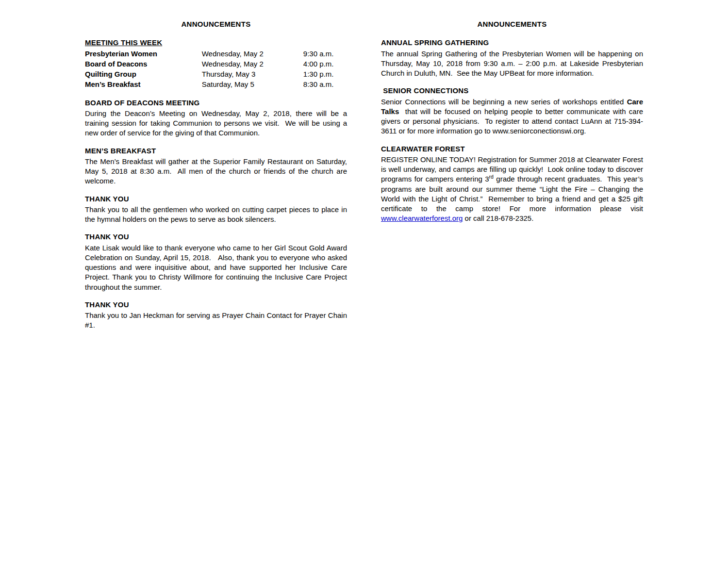ANNOUNCEMENTS
MEETING THIS WEEK
| Presbyterian Women | Wednesday, May 2 | 9:30 a.m. |
| Board of Deacons | Wednesday, May 2 | 4:00 p.m. |
| Quilting Group | Thursday, May 3 | 1:30 p.m. |
| Men’s Breakfast | Saturday, May 5 | 8:30 a.m. |
BOARD OF DEACONS MEETING
During the Deacon’s Meeting on Wednesday, May 2, 2018, there will be a training session for taking Communion to persons we visit. We will be using a new order of service for the giving of that Communion.
MEN’S BREAKFAST
The Men’s Breakfast will gather at the Superior Family Restaurant on Saturday, May 5, 2018 at 8:30 a.m. All men of the church or friends of the church are welcome.
THANK YOU
Thank you to all the gentlemen who worked on cutting carpet pieces to place in the hymnal holders on the pews to serve as book silencers.
THANK YOU
Kate Lisak would like to thank everyone who came to her Girl Scout Gold Award Celebration on Sunday, April 15, 2018. Also, thank you to everyone who asked questions and were inquisitive about, and have supported her Inclusive Care Project. Thank you to Christy Willmore for continuing the Inclusive Care Project throughout the summer.
THANK YOU
Thank you to Jan Heckman for serving as Prayer Chain Contact for Prayer Chain #1.
ANNOUNCEMENTS
ANNUAL SPRING GATHERING
The annual Spring Gathering of the Presbyterian Women will be happening on Thursday, May 10, 2018 from 9:30 a.m. – 2:00 p.m. at Lakeside Presbyterian Church in Duluth, MN. See the May UPBeat for more information.
SENIOR CONNECTIONS
Senior Connections will be beginning a new series of workshops entitled Care Talks that will be focused on helping people to better communicate with care givers or personal physicians. To register to attend contact LuAnn at 715-394-3611 or for more information go to www.seniorconectionswi.org.
CLEARWATER FOREST
REGISTER ONLINE TODAY! Registration for Summer 2018 at Clearwater Forest is well underway, and camps are filling up quickly! Look online today to discover programs for campers entering 3rd grade through recent graduates. This year’s programs are built around our summer theme “Light the Fire – Changing the World with the Light of Christ.” Remember to bring a friend and get a $25 gift certificate to the camp store! For more information please visit www.clearwaterforest.org or call 218-678-2325.